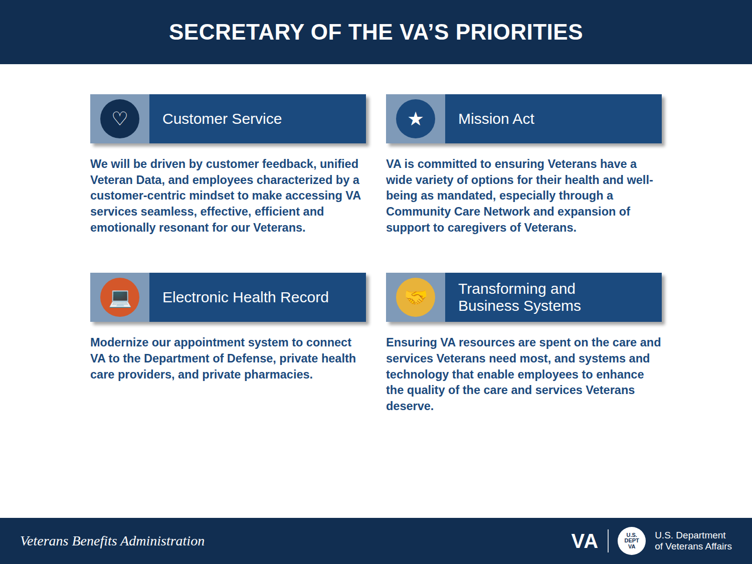SECRETARY OF THE VA’S PRIORITIES
♡
Customer Service
We will be driven by customer feedback, unified Veteran Data, and employees characterized by a customer-centric mindset to make accessing VA services seamless, effective, efficient and emotionally resonant for our Veterans.
★
Mission Act
VA is committed to ensuring Veterans have a wide variety of options for their health and well-being as mandated, especially through a Community Care Network and expansion of support to caregivers of Veterans.
💻
Electronic Health Record
Modernize our appointment system to connect VA to the Department of Defense, private health care providers, and private pharmacies.
🤝
Transforming and
Business Systems
Ensuring VA resources are spent on the care and services Veterans need most, and systems and technology that enable employees to enhance the quality of the care and services Veterans deserve.
Veterans Benefits Administration
VA U.S.
DEPT
VA U.S. Department
of Veterans Affairs